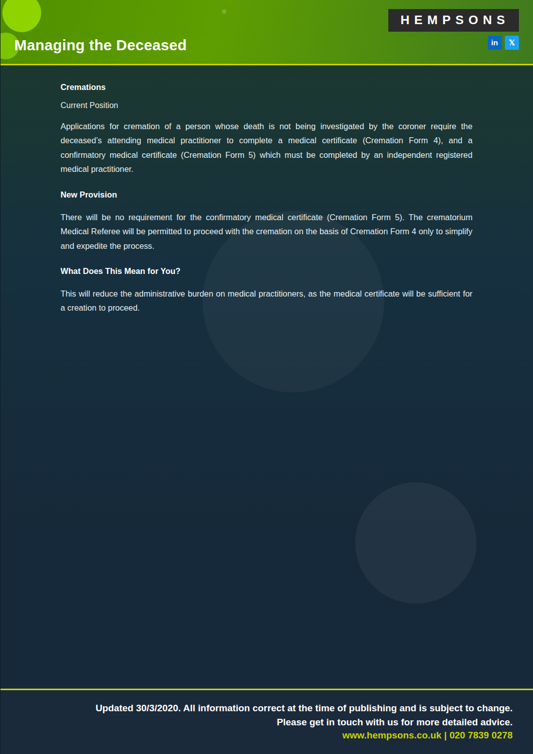HEMPSONS
in 𝕏
Managing the Deceased
Cremations
Current Position
Applications for cremation of a person whose death is not being investigated by the coroner require the deceased’s attending medical practitioner to complete a medical certificate (Cremation Form 4), and a confirmatory medical certificate (Cremation Form 5) which must be completed by an independent registered medical practitioner.
New Provision
There will be no requirement for the confirmatory medical certificate (Cremation Form 5). The crematorium Medical Referee will be permitted to proceed with the cremation on the basis of Cremation Form 4 only to simplify and expedite the process.
What Does This Mean for You?
This will reduce the administrative burden on medical practitioners, as the medical certificate will be sufficient for a creation to proceed.
Updated 30/3/2020. All information correct at the time of publishing and is subject to change.
Please get in touch with us for more detailed advice.
www.hempsons.co.uk | 020 7839 0278